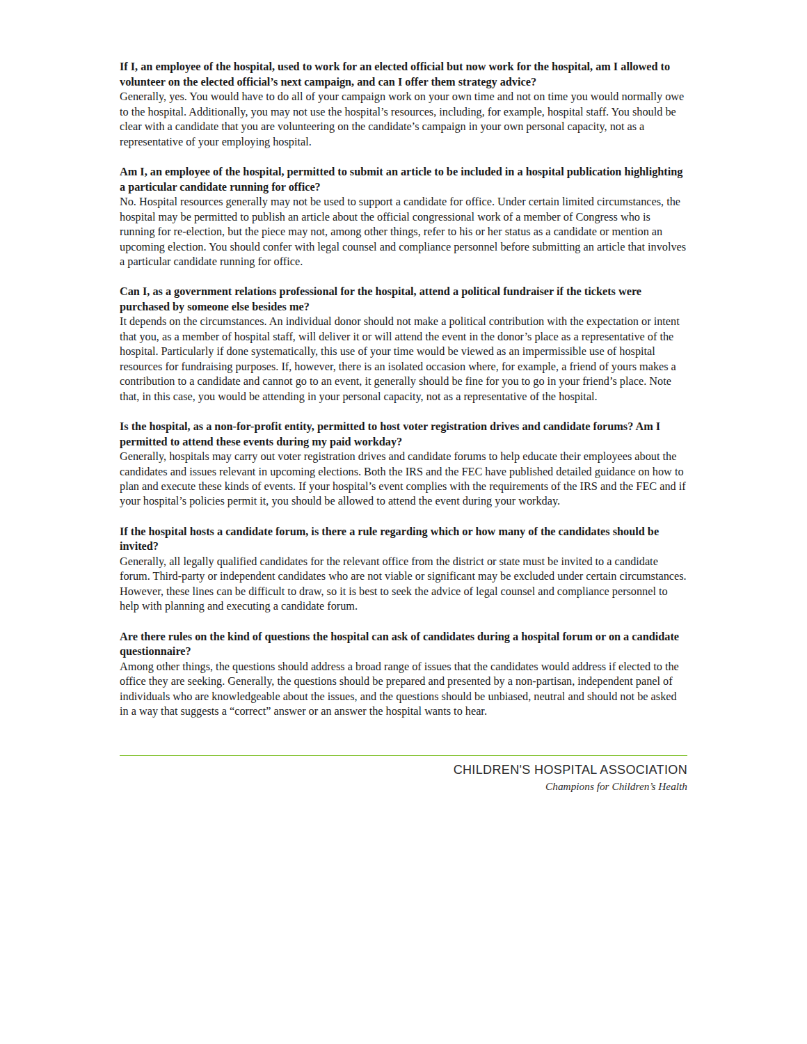If I, an employee of the hospital, used to work for an elected official but now work for the hospital, am I allowed to volunteer on the elected official’s next campaign, and can I offer them strategy advice?
Generally, yes. You would have to do all of your campaign work on your own time and not on time you would normally owe to the hospital. Additionally, you may not use the hospital’s resources, including, for example, hospital staff. You should be clear with a candidate that you are volunteering on the candidate’s campaign in your own personal capacity, not as a representative of your employing hospital.
Am I, an employee of the hospital, permitted to submit an article to be included in a hospital publication highlighting a particular candidate running for office?
No. Hospital resources generally may not be used to support a candidate for office. Under certain limited circumstances, the hospital may be permitted to publish an article about the official congressional work of a member of Congress who is running for re-election, but the piece may not, among other things, refer to his or her status as a candidate or mention an upcoming election. You should confer with legal counsel and compliance personnel before submitting an article that involves a particular candidate running for office.
Can I, as a government relations professional for the hospital, attend a political fundraiser if the tickets were purchased by someone else besides me?
It depends on the circumstances. An individual donor should not make a political contribution with the expectation or intent that you, as a member of hospital staff, will deliver it or will attend the event in the donor’s place as a representative of the hospital. Particularly if done systematically, this use of your time would be viewed as an impermissible use of hospital resources for fundraising purposes. If, however, there is an isolated occasion where, for example, a friend of yours makes a contribution to a candidate and cannot go to an event, it generally should be fine for you to go in your friend’s place. Note that, in this case, you would be attending in your personal capacity, not as a representative of the hospital.
Is the hospital, as a non-for-profit entity, permitted to host voter registration drives and candidate forums? Am I permitted to attend these events during my paid workday?
Generally, hospitals may carry out voter registration drives and candidate forums to help educate their employees about the candidates and issues relevant in upcoming elections. Both the IRS and the FEC have published detailed guidance on how to plan and execute these kinds of events. If your hospital’s event complies with the requirements of the IRS and the FEC and if your hospital’s policies permit it, you should be allowed to attend the event during your workday.
If the hospital hosts a candidate forum, is there a rule regarding which or how many of the candidates should be invited?
Generally, all legally qualified candidates for the relevant office from the district or state must be invited to a candidate forum. Third-party or independent candidates who are not viable or significant may be excluded under certain circumstances. However, these lines can be difficult to draw, so it is best to seek the advice of legal counsel and compliance personnel to help with planning and executing a candidate forum.
Are there rules on the kind of questions the hospital can ask of candidates during a hospital forum or on a candidate questionnaire?
Among other things, the questions should address a broad range of issues that the candidates would address if elected to the office they are seeking. Generally, the questions should be prepared and presented by a non-partisan, independent panel of individuals who are knowledgeable about the issues, and the questions should be unbiased, neutral and should not be asked in a way that suggests a “correct” answer or an answer the hospital wants to hear.
CHILDREN'S HOSPITAL ASSOCIATION
Champions for Children’s Health